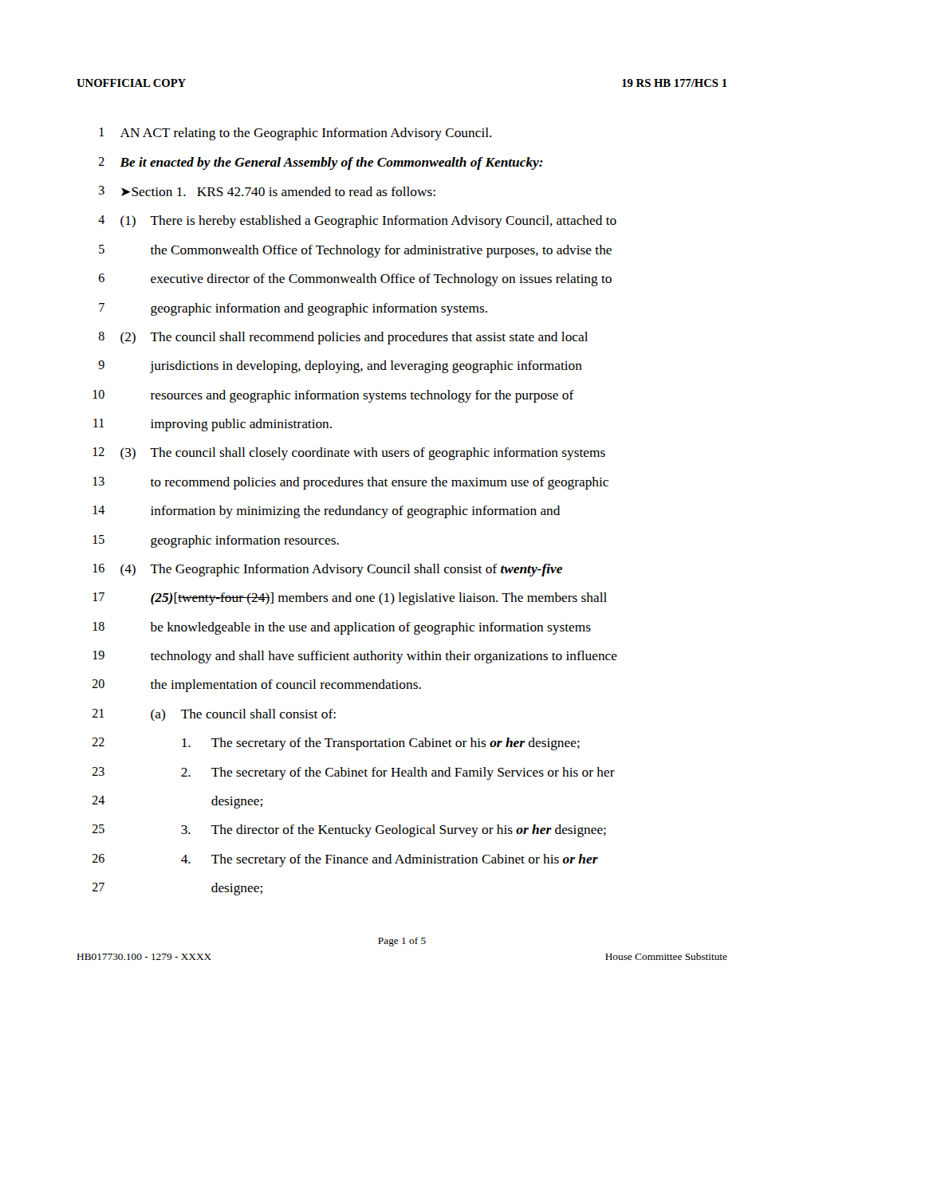Unofficial Copy 19 RS HB 177/HCS 1
1
AN ACT relating to the Geographic Information Advisory Council.
2
Be it enacted by the General Assembly of the Commonwealth of Kentucky:
3
➤Section 1. KRS 42.740 is amended to read as follows:
4
(1)
There is hereby established a Geographic Information Advisory Council, attached to
5
the Commonwealth Office of Technology for administrative purposes, to advise the
6
executive director of the Commonwealth Office of Technology on issues relating to
7
geographic information and geographic information systems.
8
(2)
The council shall recommend policies and procedures that assist state and local
9
jurisdictions in developing, deploying, and leveraging geographic information
10
resources and geographic information systems technology for the purpose of
11
improving public administration.
12
(3)
The council shall closely coordinate with users of geographic information systems
13
to recommend policies and procedures that ensure the maximum use of geographic
14
information by minimizing the redundancy of geographic information and
15
geographic information resources.
16
(4)
The Geographic Information Advisory Council shall consist of twenty-five
17
(25)[twenty-four (24)] members and one (1) legislative liaison. The members shall
18
be knowledgeable in the use and application of geographic information systems
19
technology and shall have sufficient authority within their organizations to influence
20
the implementation of council recommendations.
21
(a)
The council shall consist of:
22
1.
The secretary of the Transportation Cabinet or his or her designee;
23
2.
The secretary of the Cabinet for Health and Family Services or his or her
24
designee;
25
3.
The director of the Kentucky Geological Survey or his or her designee;
26
4.
The secretary of the Finance and Administration Cabinet or his or her
27
designee;
Page 1 of 5
HB017730.100 - 1279 - XXXX House Committee Substitute